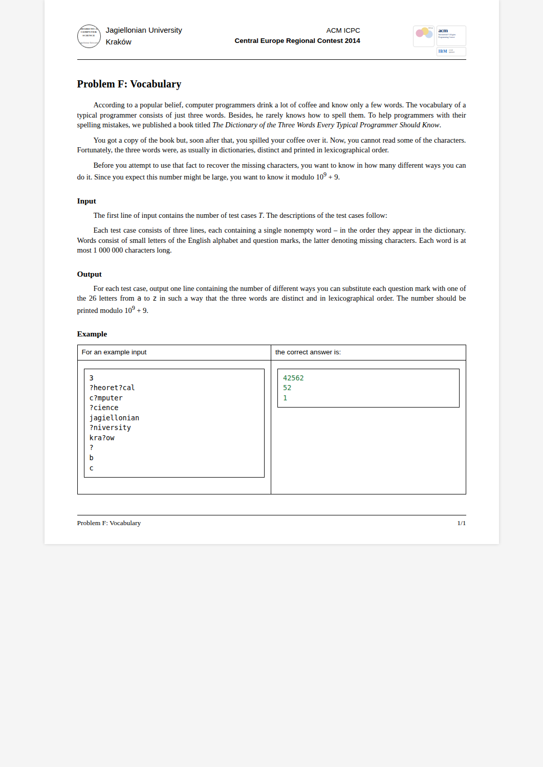THEORETICAL
COMPUTER
SCIENCE Jagiellonian University
Jagiellonian University
Kraków
ACM ICPC
Central Europe Regional Contest 2014
acm
International Collegiate
Programming Contest
IBM event
sponsor
Problem F: Vocabulary
According to a popular belief, computer programmers drink a lot of coffee and know only a few words. The vocabulary of a typical programmer consists of just three words. Besides, he rarely knows how to spell them. To help programmers with their spelling mistakes, we published a book titled The Dictionary of the Three Words Every Typical Programmer Should Know.
You got a copy of the book but, soon after that, you spilled your coffee over it. Now, you cannot read some of the characters. Fortunately, the three words were, as usually in dictionaries, distinct and printed in lexicographical order.
Before you attempt to use that fact to recover the missing characters, you want to know in how many different ways you can do it. Since you expect this number might be large, you want to know it modulo 109 + 9.
Input
The first line of input contains the number of test cases T. The descriptions of the test cases follow:
Each test case consists of three lines, each containing a single nonempty word – in the order they appear in the dictionary. Words consist of small letters of the English alphabet and question marks, the latter denoting missing characters. Each word is at most 1 000 000 characters long.
Output
For each test case, output one line containing the number of different ways you can substitute each question mark with one of the 26 letters from a to z in such a way that the three words are distinct and in lexicographical order. The number should be printed modulo 109 + 9.
Example
| For an example input | the correct answer is: |
| --- | --- |
| 3 ?heoret?cal c?mputer ?cience jagiellonian ?niversity kra?ow ? b c | 42562 52 1 |
Problem F: Vocabulary 1/1